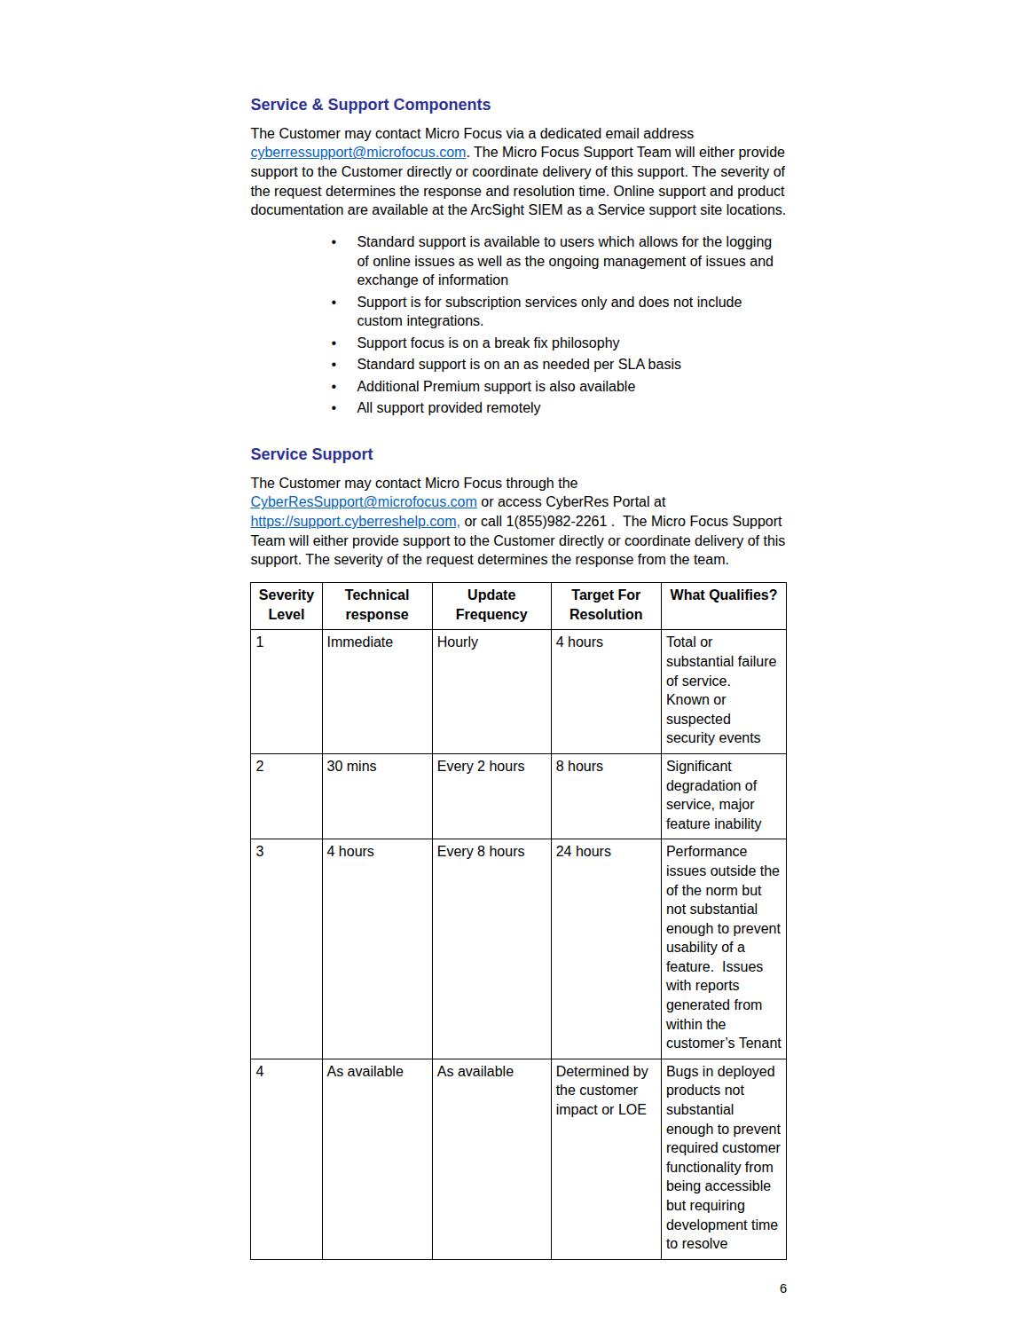Service & Support Components
The Customer may contact Micro Focus via a dedicated email address cyberressupport@microfocus.com. The Micro Focus Support Team will either provide support to the Customer directly or coordinate delivery of this support. The severity of the request determines the response and resolution time. Online support and product documentation are available at the ArcSight SIEM as a Service support site locations.
Standard support is available to users which allows for the logging of online issues as well as the ongoing management of issues and exchange of information
Support is for subscription services only and does not include custom integrations.
Support focus is on a break fix philosophy
Standard support is on an as needed per SLA basis
Additional Premium support is also available
All support provided remotely
Service Support
The Customer may contact Micro Focus through the CyberResSupport@microfocus.com or access CyberRes Portal at https://support.cyberreshelp.com, or call 1(855)982-2261 . The Micro Focus Support Team will either provide support to the Customer directly or coordinate delivery of this support. The severity of the request determines the response from the team.
| Severity Level | Technical response | Update Frequency | Target For Resolution | What Qualifies? |
| --- | --- | --- | --- | --- |
| 1 | Immediate | Hourly | 4 hours | Total or substantial failure of service. Known or suspected security events |
| 2 | 30 mins | Every 2 hours | 8 hours | Significant degradation of service, major feature inability |
| 3 | 4 hours | Every 8 hours | 24 hours | Performance issues outside the of the norm but not substantial enough to prevent usability of a feature. Issues with reports generated from within the customer’s Tenant |
| 4 | As available | As available | Determined by the customer impact or LOE | Bugs in deployed products not substantial enough to prevent required customer functionality from being accessible but requiring development time to resolve |
6